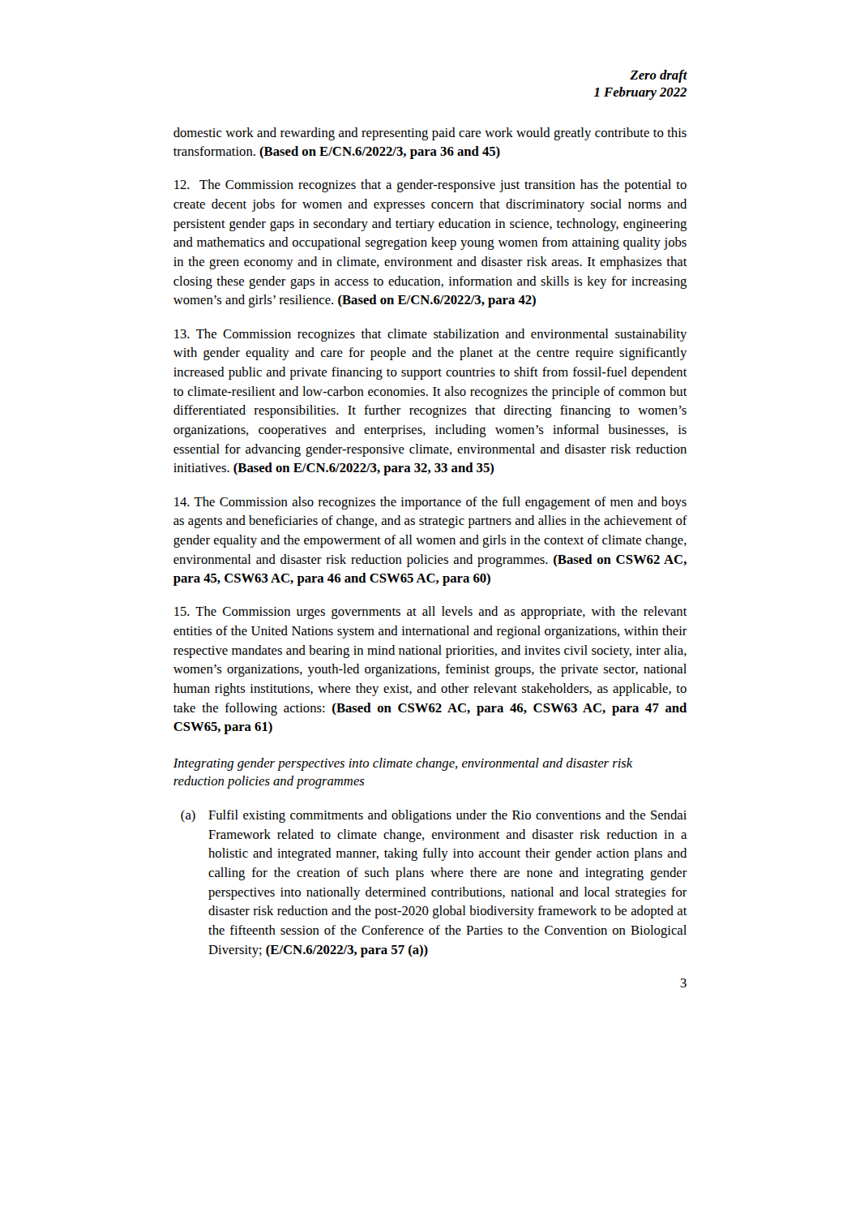Zero draft
1 February 2022
domestic work and rewarding and representing paid care work would greatly contribute to this transformation. (Based on E/CN.6/2022/3, para 36 and 45)
12. The Commission recognizes that a gender-responsive just transition has the potential to create decent jobs for women and expresses concern that discriminatory social norms and persistent gender gaps in secondary and tertiary education in science, technology, engineering and mathematics and occupational segregation keep young women from attaining quality jobs in the green economy and in climate, environment and disaster risk areas. It emphasizes that closing these gender gaps in access to education, information and skills is key for increasing women’s and girls’ resilience. (Based on E/CN.6/2022/3, para 42)
13. The Commission recognizes that climate stabilization and environmental sustainability with gender equality and care for people and the planet at the centre require significantly increased public and private financing to support countries to shift from fossil-fuel dependent to climate-resilient and low-carbon economies. It also recognizes the principle of common but differentiated responsibilities. It further recognizes that directing financing to women’s organizations, cooperatives and enterprises, including women’s informal businesses, is essential for advancing gender-responsive climate, environmental and disaster risk reduction initiatives. (Based on E/CN.6/2022/3, para 32, 33 and 35)
14. The Commission also recognizes the importance of the full engagement of men and boys as agents and beneficiaries of change, and as strategic partners and allies in the achievement of gender equality and the empowerment of all women and girls in the context of climate change, environmental and disaster risk reduction policies and programmes. (Based on CSW62 AC, para 45, CSW63 AC, para 46 and CSW65 AC, para 60)
15. The Commission urges governments at all levels and as appropriate, with the relevant entities of the United Nations system and international and regional organizations, within their respective mandates and bearing in mind national priorities, and invites civil society, inter alia, women’s organizations, youth-led organizations, feminist groups, the private sector, national human rights institutions, where they exist, and other relevant stakeholders, as applicable, to take the following actions: (Based on CSW62 AC, para 46, CSW63 AC, para 47 and CSW65, para 61)
Integrating gender perspectives into climate change, environmental and disaster risk reduction policies and programmes
(a) Fulfil existing commitments and obligations under the Rio conventions and the Sendai Framework related to climate change, environment and disaster risk reduction in a holistic and integrated manner, taking fully into account their gender action plans and calling for the creation of such plans where there are none and integrating gender perspectives into nationally determined contributions, national and local strategies for disaster risk reduction and the post-2020 global biodiversity framework to be adopted at the fifteenth session of the Conference of the Parties to the Convention on Biological Diversity; (E/CN.6/2022/3, para 57 (a))
3